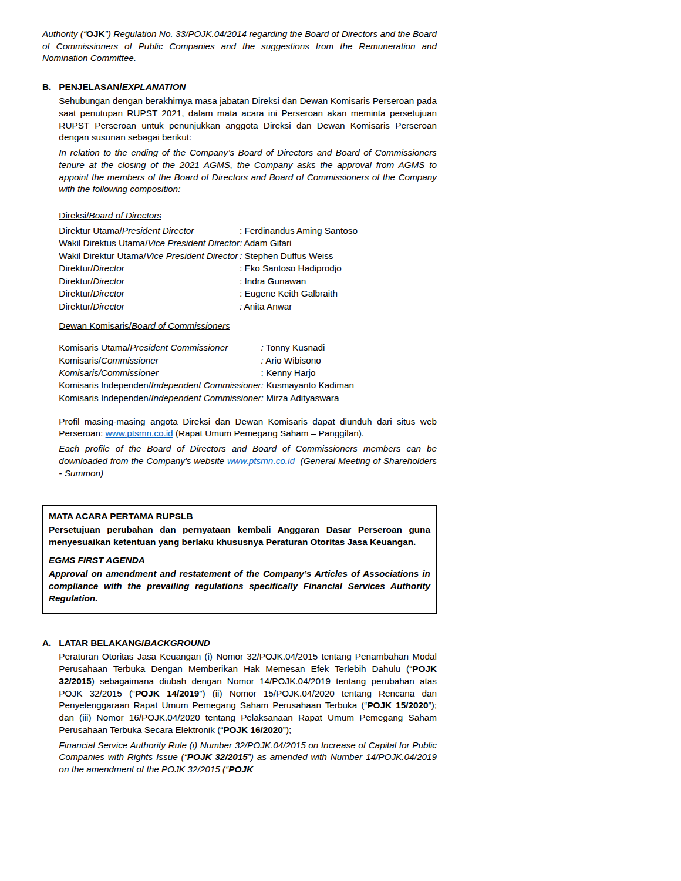Authority (“OJK”) Regulation No. 33/POJK.04/2014 regarding the Board of Directors and the Board of Commissioners of Public Companies and the suggestions from the Remuneration and Nomination Committee.
B.
PENJELASAN/EXPLANATION
Sehubungan dengan berakhirnya masa jabatan Direksi dan Dewan Komisaris Perseroan pada saat penutupan RUPST 2021, dalam mata acara ini Perseroan akan meminta persetujuan RUPST Perseroan untuk penunjukkan anggota Direksi dan Dewan Komisaris Perseroan dengan susunan sebagai berikut:
In relation to the ending of the Company’s Board of Directors and Board of Commissioners tenure at the closing of the 2021 AGMS, the Company asks the approval from AGMS to appoint the members of the Board of Directors and Board of Commissioners of the Company with the following composition:
Direksi/Board of Directors
| Direktur Utama/ President Director | : Ferdinandus Aming Santoso |
| Wakil Direktus Utama/ Vice President Director | : Adam Gifari |
| Wakil Direktur Utama/ Vice President Director | : Stephen Duffus Weiss |
| Direktur/ Director | : Eko Santoso Hadiprodjo |
| Direktur/ Director | : Indra Gunawan |
| Direktur/ Director | : Eugene Keith Galbraith |
| Direktur/ Director | : Anita Anwar |
Dewan Komisaris/Board of Commissioners
| Komisaris Utama/ President Commissioner | : Tonny Kusnadi |
| Komisaris/ Commissioner | : Ario Wibisono |
| Komisaris/Commissioner | : Kenny Harjo |
| Komisaris Independen/ Independent Commissioner | : Kusmayanto Kadiman |
| Komisaris Independen/ Independent Commissioner | : Mirza Adityaswara |
Profil masing-masing angota Direksi dan Dewan Komisaris dapat diunduh dari situs web Perseroan: www.ptsmn.co.id (Rapat Umum Pemegang Saham – Panggilan).
Each profile of the Board of Directors and Board of Commissioners members can be downloaded from the Company's website www.ptsmn.co.id (General Meeting of Shareholders - Summon)
MATA ACARA PERTAMA RUPSLB
Persetujuan perubahan dan pernyataan kembali Anggaran Dasar Perseroan guna menyesuaikan ketentuan yang berlaku khususnya Peraturan Otoritas Jasa Keuangan.
EGMS FIRST AGENDA
Approval on amendment and restatement of the Company’s Articles of Associations in compliance with the prevailing regulations specifically Financial Services Authority Regulation.
A.
LATAR BELAKANG/BACKGROUND
Peraturan Otoritas Jasa Keuangan (i) Nomor 32/POJK.04/2015 tentang Penambahan Modal Perusahaan Terbuka Dengan Memberikan Hak Memesan Efek Terlebih Dahulu (“POJK 32/2015) sebagaimana diubah dengan Nomor 14/POJK.04/2019 tentang perubahan atas POJK 32/2015 (“POJK 14/2019”) (ii) Nomor 15/POJK.04/2020 tentang Rencana dan Penyelenggaraan Rapat Umum Pemegang Saham Perusahaan Terbuka (“POJK 15/2020”); dan (iii) Nomor 16/POJK.04/2020 tentang Pelaksanaan Rapat Umum Pemegang Saham Perusahaan Terbuka Secara Elektronik (“POJK 16/2020”);
Financial Service Authority Rule (i) Number 32/POJK.04/2015 on Increase of Capital for Public Companies with Rights Issue (“POJK 32/2015”) as amended with Number 14/POJK.04/2019 on the amendment of the POJK 32/2015 (“POJK